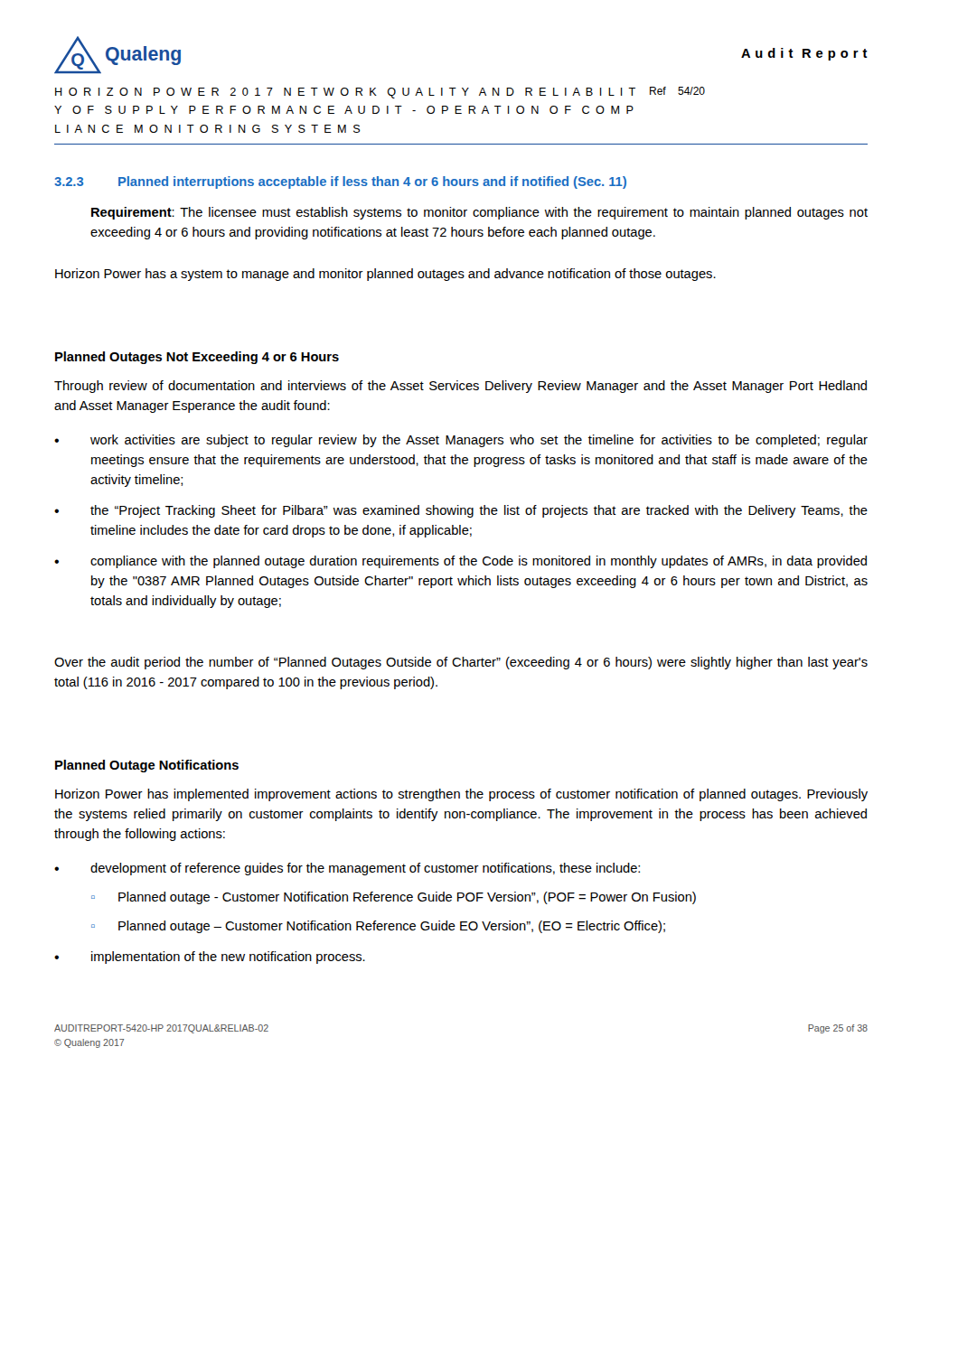Q Qualeng
A u d i t R e p o r t
H O R I Z O N P O W E R 2 0 1 7 N E T W O R K Q U A L I T Y A N D R E L I A B I L I T Y O F S U P P L Y P E R F O R M A N C E A U D I T - O P E R A T I O N O F C O M P L I A N C E M O N I T O R I N G S Y S T E M S
Ref 54/20
3.2.3 Planned interruptions acceptable if less than 4 or 6 hours and if notified (Sec. 11)
Requirement: The licensee must establish systems to monitor compliance with the requirement to maintain planned outages not exceeding 4 or 6 hours and providing notifications at least 72 hours before each planned outage.
Horizon Power has a system to manage and monitor planned outages and advance notification of those outages.
Planned Outages Not Exceeding 4 or 6 Hours
Through review of documentation and interviews of the Asset Services Delivery Review Manager and the Asset Manager Port Hedland and Asset Manager Esperance the audit found:
work activities are subject to regular review by the Asset Managers who set the timeline for activities to be completed; regular meetings ensure that the requirements are understood, that the progress of tasks is monitored and that staff is made aware of the activity timeline;
the “Project Tracking Sheet for Pilbara” was examined showing the list of projects that are tracked with the Delivery Teams, the timeline includes the date for card drops to be done, if applicable;
compliance with the planned outage duration requirements of the Code is monitored in monthly updates of AMRs, in data provided by the "0387 AMR Planned Outages Outside Charter" report which lists outages exceeding 4 or 6 hours per town and District, as totals and individually by outage;
Over the audit period the number of “Planned Outages Outside of Charter” (exceeding 4 or 6 hours) were slightly higher than last year's total (116 in 2016 - 2017 compared to 100 in the previous period).
Planned Outage Notifications
Horizon Power has implemented improvement actions to strengthen the process of customer notification of planned outages. Previously the systems relied primarily on customer complaints to identify non-compliance. The improvement in the process has been achieved through the following actions:
development of reference guides for the management of customer notifications, these include:
Planned outage - Customer Notification Reference Guide POF Version”, (POF = Power On Fusion)
Planned outage – Customer Notification Reference Guide EO Version”, (EO = Electric Office);
implementation of the new notification process.
AUDITREPORT-5420-HP 2017QUAL&RELIAB-02
© Qualeng 2017
Page 25 of 38